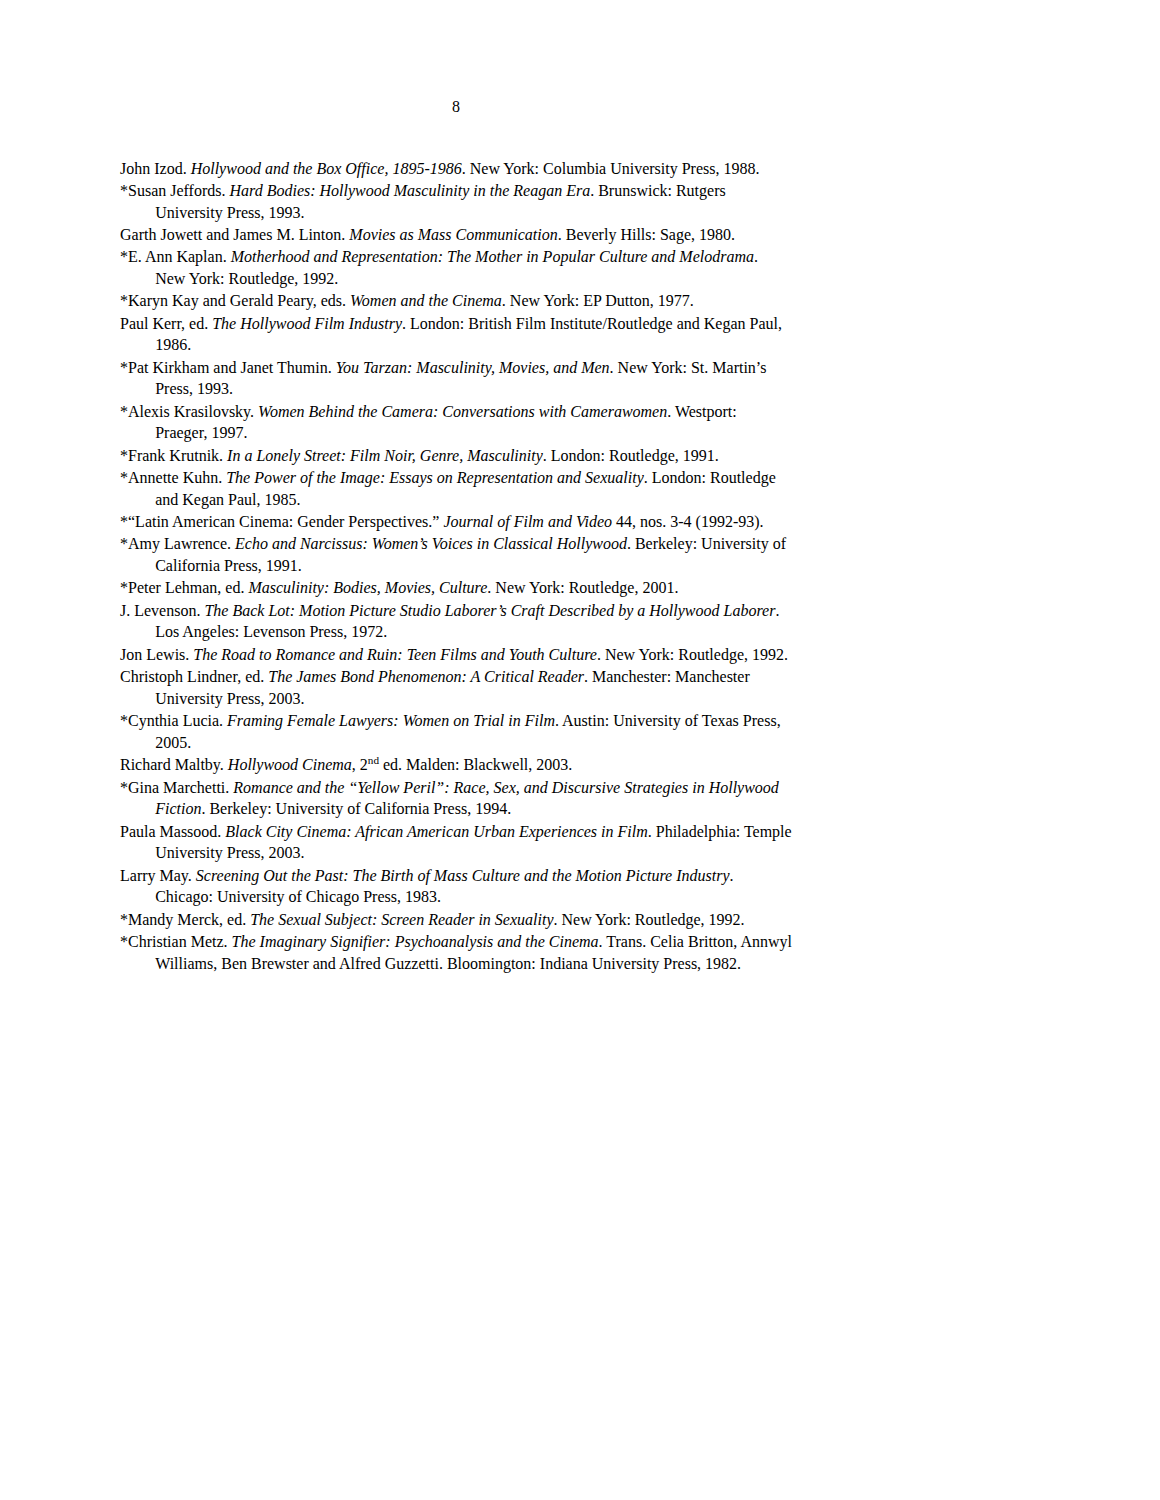8
John Izod. Hollywood and the Box Office, 1895-1986. New York: Columbia University Press, 1988.
*Susan Jeffords. Hard Bodies: Hollywood Masculinity in the Reagan Era. Brunswick: Rutgers University Press, 1993.
Garth Jowett and James M. Linton. Movies as Mass Communication. Beverly Hills: Sage, 1980.
*E. Ann Kaplan. Motherhood and Representation: The Mother in Popular Culture and Melodrama. New York: Routledge, 1992.
*Karyn Kay and Gerald Peary, eds. Women and the Cinema. New York: EP Dutton, 1977.
Paul Kerr, ed. The Hollywood Film Industry. London: British Film Institute/Routledge and Kegan Paul, 1986.
*Pat Kirkham and Janet Thumin. You Tarzan: Masculinity, Movies, and Men. New York: St. Martin’s Press, 1993.
*Alexis Krasilovsky. Women Behind the Camera: Conversations with Camerawomen. Westport: Praeger, 1997.
*Frank Krutnik. In a Lonely Street: Film Noir, Genre, Masculinity. London: Routledge, 1991.
*Annette Kuhn. The Power of the Image: Essays on Representation and Sexuality. London: Routledge and Kegan Paul, 1985.
*“Latin American Cinema: Gender Perspectives.” Journal of Film and Video 44, nos. 3-4 (1992-93).
*Amy Lawrence. Echo and Narcissus: Women’s Voices in Classical Hollywood. Berkeley: University of California Press, 1991.
*Peter Lehman, ed. Masculinity: Bodies, Movies, Culture. New York: Routledge, 2001.
J. Levenson. The Back Lot: Motion Picture Studio Laborer’s Craft Described by a Hollywood Laborer. Los Angeles: Levenson Press, 1972.
Jon Lewis. The Road to Romance and Ruin: Teen Films and Youth Culture. New York: Routledge, 1992.
Christoph Lindner, ed. The James Bond Phenomenon: A Critical Reader. Manchester: Manchester University Press, 2003.
*Cynthia Lucia. Framing Female Lawyers: Women on Trial in Film. Austin: University of Texas Press, 2005.
Richard Maltby. Hollywood Cinema, 2nd ed. Malden: Blackwell, 2003.
*Gina Marchetti. Romance and the “Yellow Peril”: Race, Sex, and Discursive Strategies in Hollywood Fiction. Berkeley: University of California Press, 1994.
Paula Massood. Black City Cinema: African American Urban Experiences in Film. Philadelphia: Temple University Press, 2003.
Larry May. Screening Out the Past: The Birth of Mass Culture and the Motion Picture Industry. Chicago: University of Chicago Press, 1983.
*Mandy Merck, ed. The Sexual Subject: Screen Reader in Sexuality. New York: Routledge, 1992.
*Christian Metz. The Imaginary Signifier: Psychoanalysis and the Cinema. Trans. Celia Britton, Annwyl Williams, Ben Brewster and Alfred Guzzetti. Bloomington: Indiana University Press, 1982.